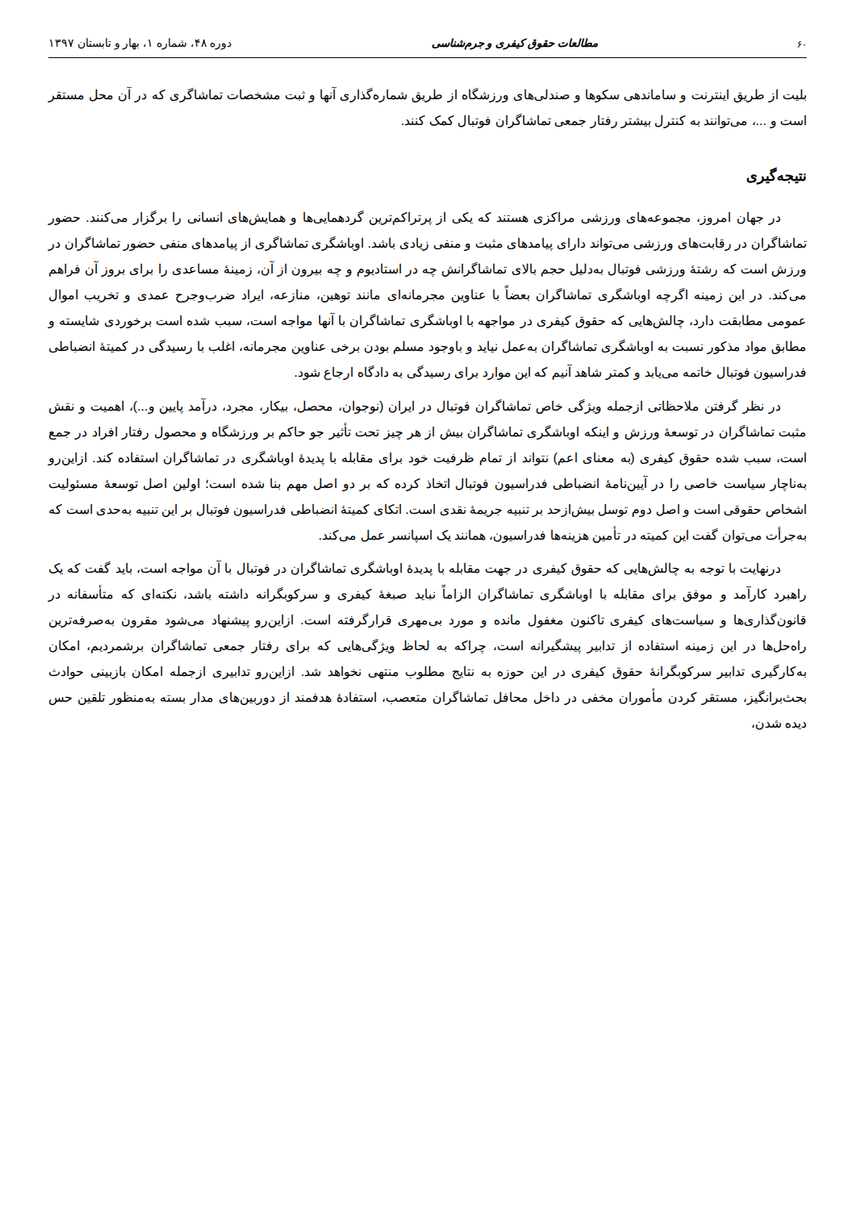۶۰ مطالعات حقوق کیفری و جرم‌شناسی دوره ۴۸، شماره ۱، بهار و تابستان ۱۳۹۷
بلیت از طریق اینترنت و ساماندهی سکوها و صندلی‌های ورزشگاه از طریق شماره‌گذاری آنها و ثبت مشخصات تماشاگری که در آن محل مستقر است و ...، می‌توانند به کنترل بیشتر رفتار جمعی تماشاگران فوتبال کمک کنند.
نتیجه‌گیری
در جهان امروز، مجموعه‌های ورزشی مراکزی هستند که یکی از پرتراکم‌ترین گردهمایی‌ها و همایش‌های انسانی را برگزار می‌کنند. حضور تماشاگران در رقابت‌های ورزشی می‌تواند دارای پیامدهای مثبت و منفی زیادی باشد. اوباشگری تماشاگری از پیامدهای منفی حضور تماشاگران در ورزش است که رشتهٔ ورزشی فوتبال به‌دلیل حجم بالای تماشاگرانش چه در استادیوم و چه بیرون از آن، زمینهٔ مساعدی را برای بروز آن فراهم می‌کند. در این زمینه اگرچه اوباشگری تماشاگران بعضاً با عناوین مجرمانه‌ای مانند توهین، منازعه، ایراد ضرب‌وجرح عمدی و تخریب اموال عمومی مطابقت دارد، چالش‌هایی که حقوق کیفری در مواجهه با اوباشگری تماشاگران با آنها مواجه است، سبب شده است برخوردی شایسته و مطابق مواد مذکور نسبت به اوباشگری تماشاگران به‌عمل نیاید و باوجود مسلم بودن برخی عناوین مجرمانه، اغلب با رسیدگی در کمیتهٔ انضباطی فدراسیون فوتبال خاتمه می‌یابد و کمتر شاهد آنیم که این موارد برای رسیدگی به دادگاه ارجاع شود.
در نظر گرفتن ملاحظاتی ازجمله ویژگی خاص تماشاگران فوتبال در ایران (نوجوان، محصل، بیکار، مجرد، درآمد پایین و...)، اهمیت و نقش مثبت تماشاگران در توسعهٔ ورزش و اینکه اوباشگری تماشاگران بیش از هر چیز تحت تأثیر جو حاکم بر ورزشگاه و محصول رفتار افراد در جمع است، سبب شده حقوق کیفری (به معنای اعم) نتواند از تمام ظرفیت خود برای مقابله با پدیدهٔ اوباشگری در تماشاگران استفاده کند. ازاین‌رو به‌ناچار سیاست خاصی را در آیین‌نامهٔ انضباطی فدراسیون فوتبال اتخاذ کرده که بر دو اصل مهم بنا شده است؛ اولین اصل توسعهٔ مسئولیت اشخاص حقوقی است و اصل دوم توسل بیش‌ازحد بر تنبیه جریمهٔ نقدی است. اتکای کمیتهٔ انضباطی فدراسیون فوتبال بر این تنبیه به‌حدی است که به‌جرأت می‌توان گفت این کمیته در تأمین هزینه‌ها فدراسیون، همانند یک اسپانسر عمل می‌کند.
درنهایت با توجه به چالش‌هایی که حقوق کیفری در جهت مقابله با پدیدهٔ اوباشگری تماشاگران در فوتبال با آن مواجه است، باید گفت که یک راهبرد کارآمد و موفق برای مقابله با اوباشگری تماشاگران الزاماً نباید صبغهٔ کیفری و سرکوبگرانه داشته باشد، نکته‌ای که متأسفانه در قانون‌گذاری‌ها و سیاست‌های کیفری تاکنون مغفول مانده و مورد بی‌مهری قرارگرفته است. ازاین‌رو پیشنهاد می‌شود مقرون به‌صرفه‌ترین راه‌حل‌ها در این زمینه استفاده از تدابیر پیشگیرانه است، چراکه به لحاظ ویژگی‌هایی که برای رفتار جمعی تماشاگران برشمردیم، امکان به‌کارگیری تدابیر سرکوبگرانهٔ حقوق کیفری در این حوزه به نتایج مطلوب منتهی نخواهد شد. ازاین‌رو تدابیری ازجمله امکان بازبینی حوادث بحث‌برانگیز، مستقر کردن مأموران مخفی در داخل محافل تماشاگران متعصب، استفادهٔ هدفمند از دوربین‌های مدار بسته به‌منظور تلقین حس دیده شدن،